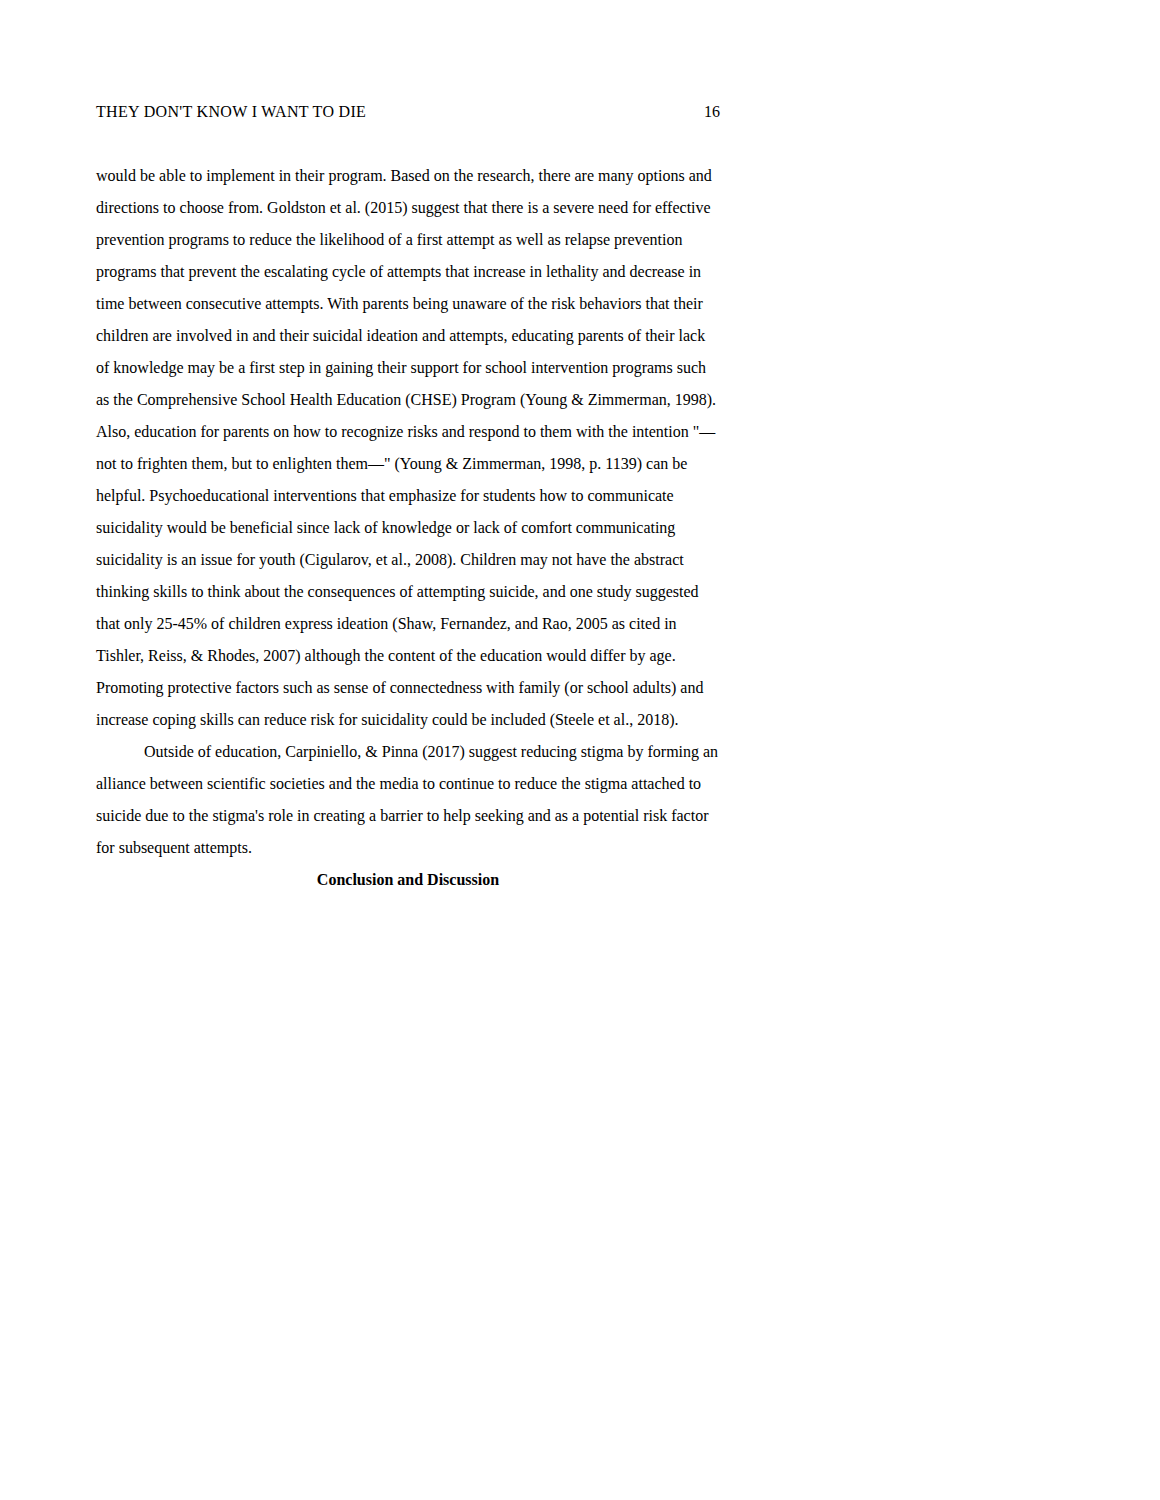They Don't Know I Want to Die 16
would be able to implement in their program. Based on the research, there are many options and directions to choose from. Goldston et al. (2015) suggest that there is a severe need for effective prevention programs to reduce the likelihood of a first attempt as well as relapse prevention programs that prevent the escalating cycle of attempts that increase in lethality and decrease in time between consecutive attempts. With parents being unaware of the risk behaviors that their children are involved in and their suicidal ideation and attempts, educating parents of their lack of knowledge may be a first step in gaining their support for school intervention programs such as the Comprehensive School Health Education (CHSE) Program (Young & Zimmerman, 1998). Also, education for parents on how to recognize risks and respond to them with the intention "—not to frighten them, but to enlighten them—" (Young & Zimmerman, 1998, p. 1139) can be helpful. Psychoeducational interventions that emphasize for students how to communicate suicidality would be beneficial since lack of knowledge or lack of comfort communicating suicidality is an issue for youth (Cigularov, et al., 2008). Children may not have the abstract thinking skills to think about the consequences of attempting suicide, and one study suggested that only 25-45% of children express ideation (Shaw, Fernandez, and Rao, 2005 as cited in Tishler, Reiss, & Rhodes, 2007) although the content of the education would differ by age. Promoting protective factors such as sense of connectedness with family (or school adults) and increase coping skills can reduce risk for suicidality could be included (Steele et al., 2018).
Outside of education, Carpiniello, & Pinna (2017) suggest reducing stigma by forming an alliance between scientific societies and the media to continue to reduce the stigma attached to suicide due to the stigma's role in creating a barrier to help seeking and as a potential risk factor for subsequent attempts.
Conclusion and Discussion